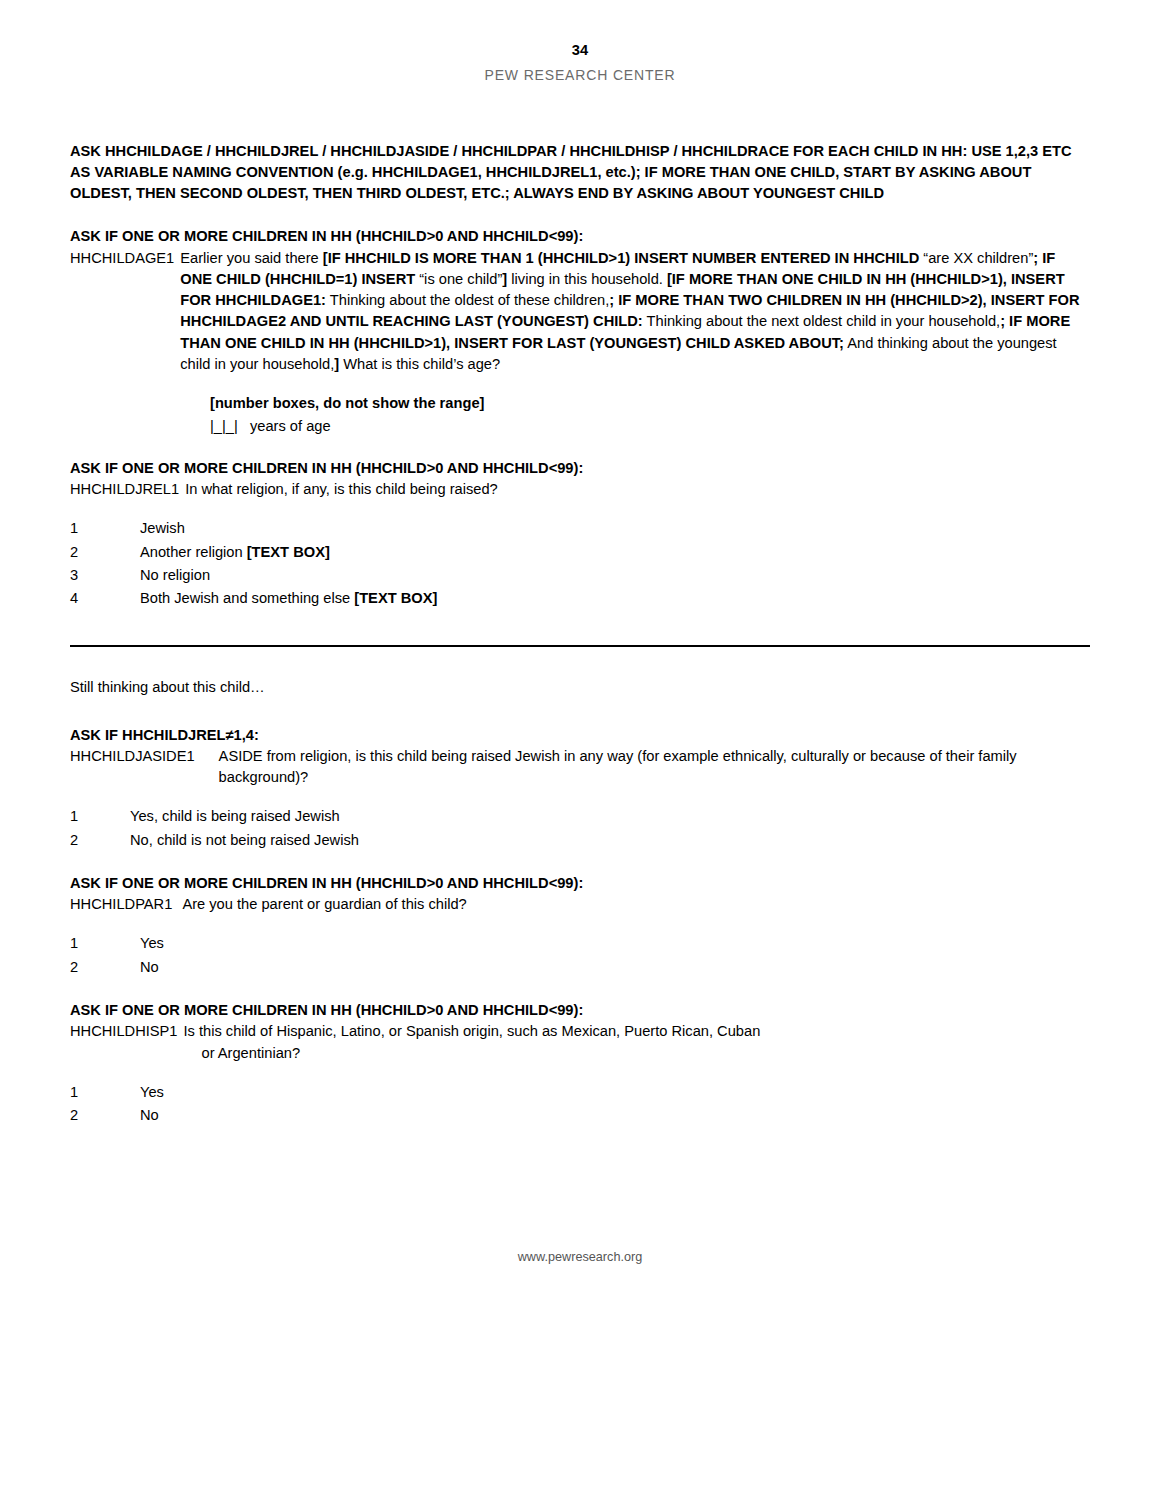34
PEW RESEARCH CENTER
ASK HHCHILDAGE / HHCHILDJREL / HHCHILDJASIDE / HHCHILDPAR / HHCHILDHISP / HHCHILDRACE FOR EACH CHILD IN HH: USE 1,2,3 ETC AS VARIABLE NAMING CONVENTION (e.g. HHCHILDAGE1, HHCHILDJREL1, etc.); IF MORE THAN ONE CHILD, START BY ASKING ABOUT OLDEST, THEN SECOND OLDEST, THEN THIRD OLDEST, ETC.; ALWAYS END BY ASKING ABOUT YOUNGEST CHILD
ASK IF ONE OR MORE CHILDREN IN HH (HHCHILD>0 AND HHCHILD<99):
HHCHILDAGE1 Earlier you said there [IF HHCHILD IS MORE THAN 1 (HHCHILD>1) INSERT NUMBER ENTERED IN HHCHILD “are XX children”; IF ONE CHILD (HHCHILD=1) INSERT “is one child”] living in this household. [IF MORE THAN ONE CHILD IN HH (HHCHILD>1), INSERT FOR HHCHILDAGE1: Thinking about the oldest of these children,; IF MORE THAN TWO CHILDREN IN HH (HHCHILD>2), INSERT FOR HHCHILDAGE2 AND UNTIL REACHING LAST (YOUNGEST) CHILD: Thinking about the next oldest child in your household,; IF MORE THAN ONE CHILD IN HH (HHCHILD>1), INSERT FOR LAST (YOUNGEST) CHILD ASKED ABOUT; And thinking about the youngest child in your household,] What is this child’s age?
[number boxes, do not show the range]
|_|_| years of age
ASK IF ONE OR MORE CHILDREN IN HH (HHCHILD>0 AND HHCHILD<99):
HHCHILDJREL1 In what religion, if any, is this child being raised?
| 1 | Jewish |
| 2 | Another religion [TEXT BOX] |
| 3 | No religion |
| 4 | Both Jewish and something else [TEXT BOX] |
Still thinking about this child…
ASK IF HHCHILDJREL≠1,4:
HHCHILDJASIDE1 ASIDE from religion, is this child being raised Jewish in any way (for example ethnically, culturally or because of their family background)?
| 1 | Yes, child is being raised Jewish |
| 2 | No, child is not being raised Jewish |
ASK IF ONE OR MORE CHILDREN IN HH (HHCHILD>0 AND HHCHILD<99):
HHCHILDPAR1 Are you the parent or guardian of this child?
| 1 | Yes |
| 2 | No |
ASK IF ONE OR MORE CHILDREN IN HH (HHCHILD>0 AND HHCHILD<99):
HHCHILDHISP1 Is this child of Hispanic, Latino, or Spanish origin, such as Mexican, Puerto Rican, Cuban or Argentinian?
| 1 | Yes |
| 2 | No |
www.pewresearch.org